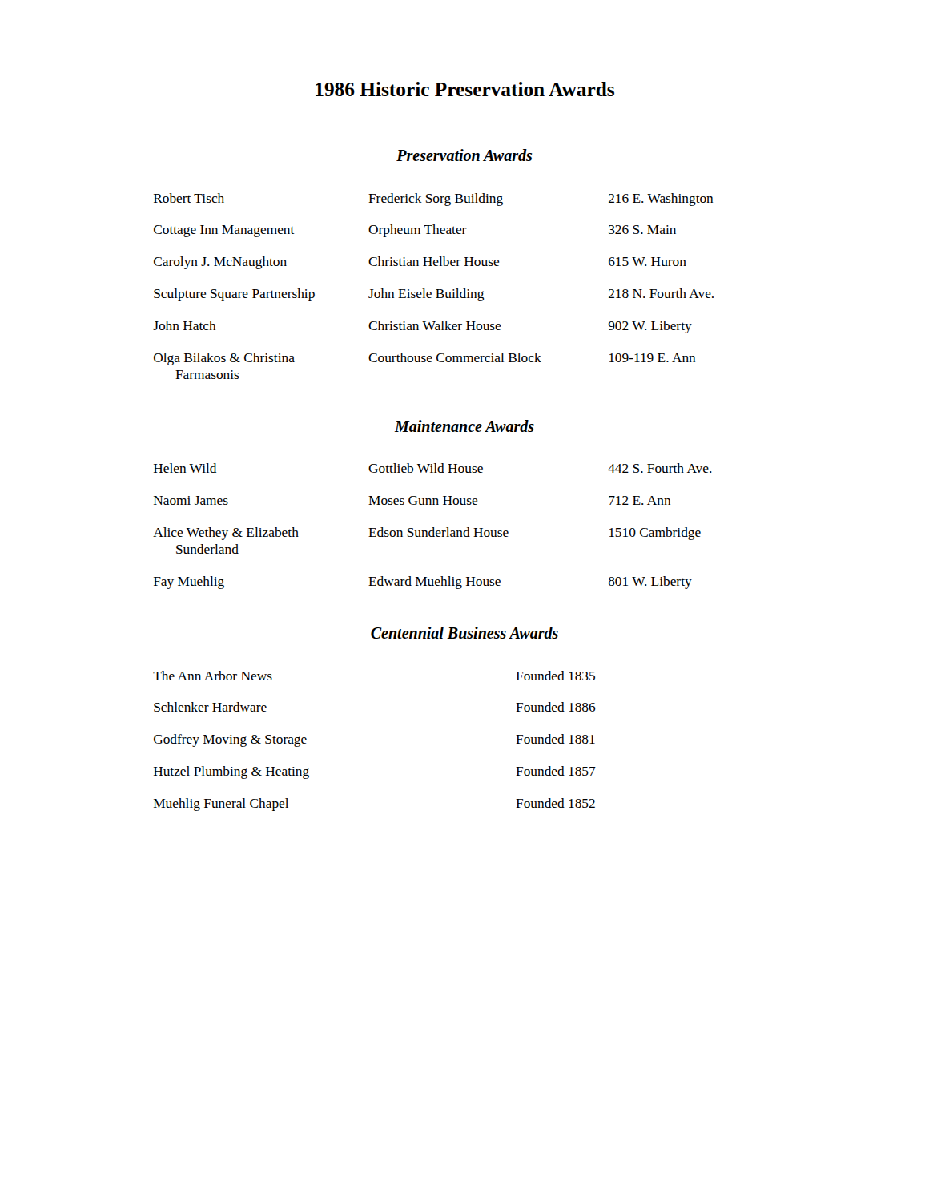1986 Historic Preservation Awards
Preservation Awards
| Robert Tisch | Frederick Sorg Building | 216 E. Washington |
| Cottage Inn Management | Orpheum Theater | 326 S. Main |
| Carolyn J. McNaughton | Christian Helber House | 615 W. Huron |
| Sculpture Square Partnership | John Eisele Building | 218 N. Fourth Ave. |
| John Hatch | Christian Walker House | 902 W. Liberty |
| Olga Bilakos & Christina Farmasonis | Courthouse Commercial Block | 109-119 E. Ann |
Maintenance Awards
| Helen Wild | Gottlieb Wild House | 442 S. Fourth Ave. |
| Naomi James | Moses Gunn House | 712 E. Ann |
| Alice Wethey & Elizabeth Sunderland | Edson Sunderland House | 1510 Cambridge |
| Fay Muehlig | Edward Muehlig House | 801 W. Liberty |
Centennial Business Awards
| The Ann Arbor News | Founded 1835 |
| Schlenker Hardware | Founded 1886 |
| Godfrey Moving & Storage | Founded 1881 |
| Hutzel Plumbing & Heating | Founded 1857 |
| Muehlig Funeral Chapel | Founded 1852 |